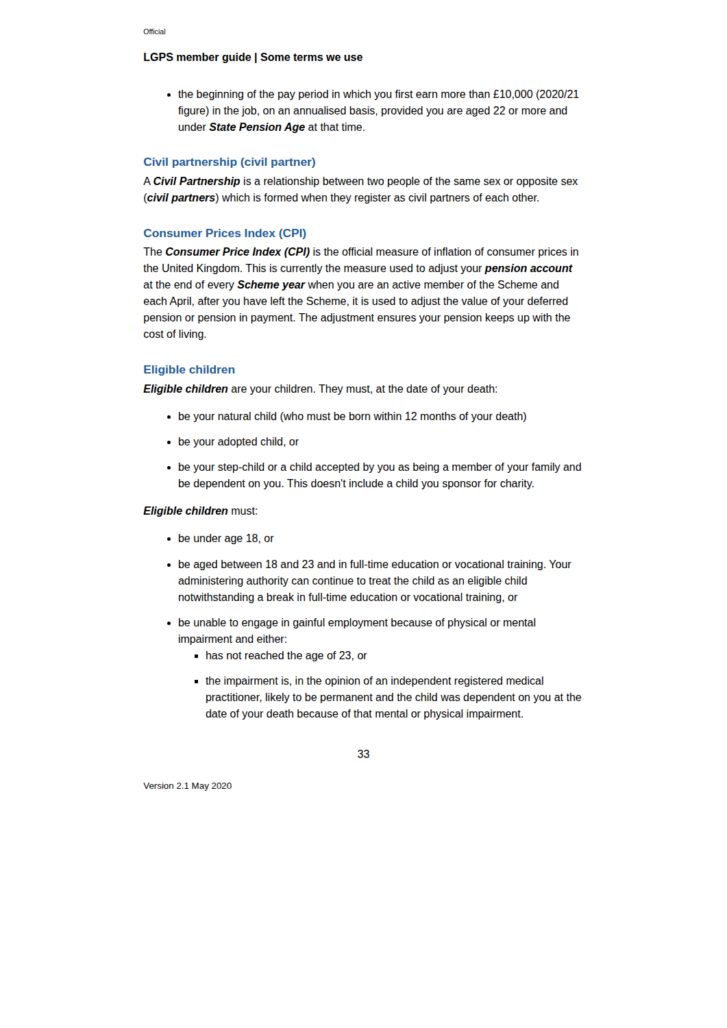Official
LGPS member guide | Some terms we use
the beginning of the pay period in which you first earn more than £10,000 (2020/21 figure) in the job, on an annualised basis, provided you are aged 22 or more and under State Pension Age at that time.
Civil partnership (civil partner)
A Civil Partnership is a relationship between two people of the same sex or opposite sex (civil partners) which is formed when they register as civil partners of each other.
Consumer Prices Index (CPI)
The Consumer Price Index (CPI) is the official measure of inflation of consumer prices in the United Kingdom. This is currently the measure used to adjust your pension account at the end of every Scheme year when you are an active member of the Scheme and each April, after you have left the Scheme, it is used to adjust the value of your deferred pension or pension in payment. The adjustment ensures your pension keeps up with the cost of living.
Eligible children
Eligible children are your children. They must, at the date of your death:
be your natural child (who must be born within 12 months of your death)
be your adopted child, or
be your step-child or a child accepted by you as being a member of your family and be dependent on you. This doesn't include a child you sponsor for charity.
Eligible children must:
be under age 18, or
be aged between 18 and 23 and in full-time education or vocational training. Your administering authority can continue to treat the child as an eligible child notwithstanding a break in full-time education or vocational training, or
be unable to engage in gainful employment because of physical or mental impairment and either:
has not reached the age of 23, or
the impairment is, in the opinion of an independent registered medical practitioner, likely to be permanent and the child was dependent on you at the date of your death because of that mental or physical impairment.
33
Version 2.1 May 2020